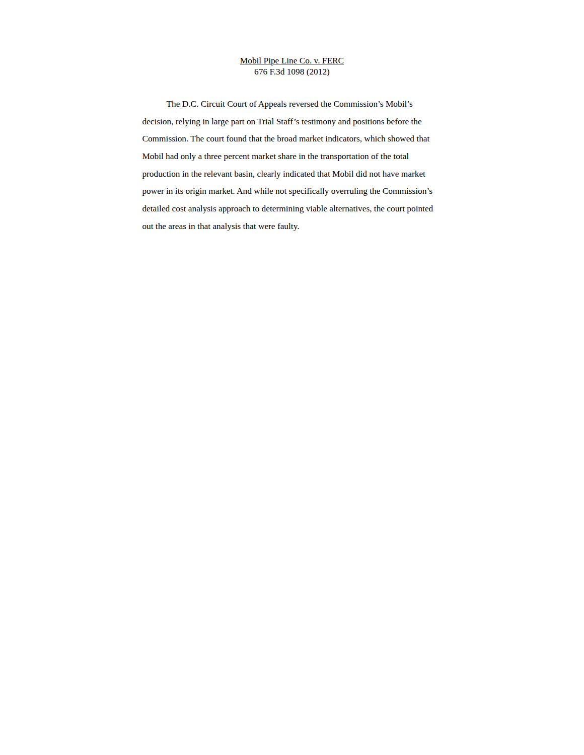Mobil Pipe Line Co. v. FERC 676 F.3d 1098 (2012)
The D.C. Circuit Court of Appeals reversed the Commission’s Mobil’s decision, relying in large part on Trial Staff’s testimony and positions before the Commission. The court found that the broad market indicators, which showed that Mobil had only a three percent market share in the transportation of the total production in the relevant basin, clearly indicated that Mobil did not have market power in its origin market. And while not specifically overruling the Commission’s detailed cost analysis approach to determining viable alternatives, the court pointed out the areas in that analysis that were faulty.